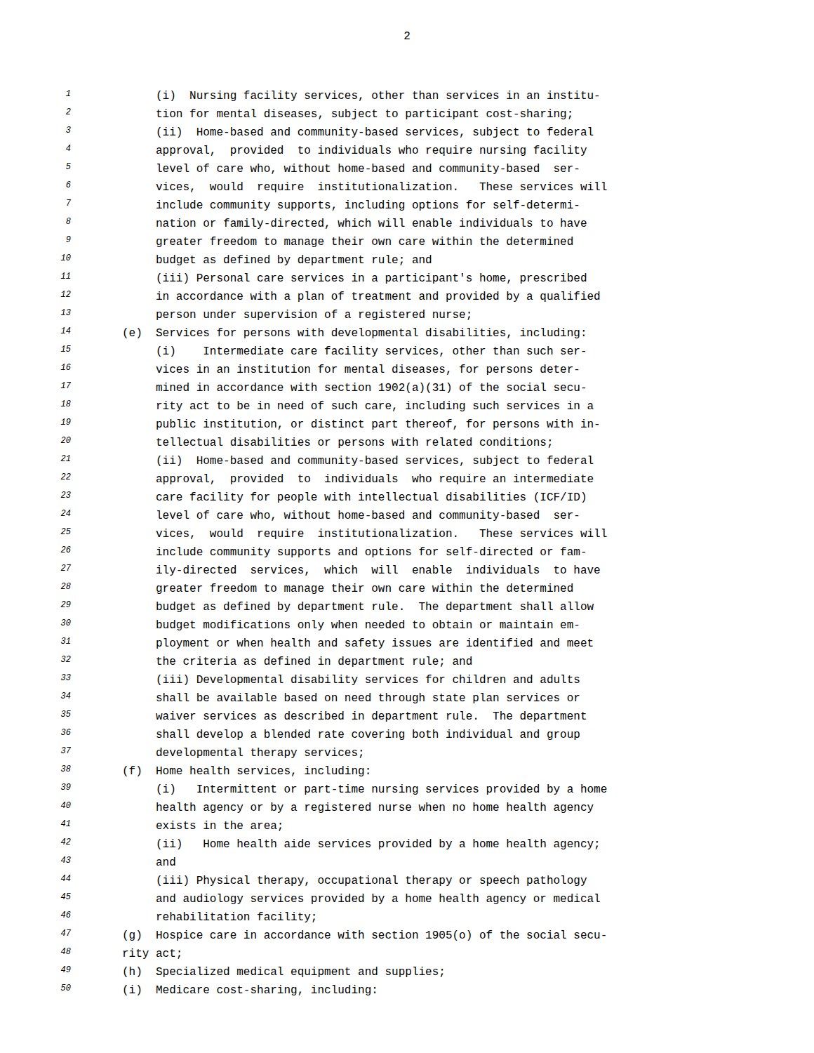2
| 1 | (i) Nursing facility services, other than services in an institu- |
| 2 | tion for mental diseases, subject to participant cost-sharing; |
| 3 | (ii) Home-based and community-based services, subject to federal |
| 4 | approval, provided to individuals who require nursing facility |
| 5 | level of care who, without home-based and community-based ser- |
| 6 | vices, would require institutionalization. These services will |
| 7 | include community supports, including options for self-determi- |
| 8 | nation or family-directed, which will enable individuals to have |
| 9 | greater freedom to manage their own care within the determined |
| 10 | budget as defined by department rule; and |
| 11 | (iii) Personal care services in a participant's home, prescribed |
| 12 | in accordance with a plan of treatment and provided by a qualified |
| 13 | person under supervision of a registered nurse; |
| 14 | (e) Services for persons with developmental disabilities, including: |
| 15 | (i) Intermediate care facility services, other than such ser- |
| 16 | vices in an institution for mental diseases, for persons deter- |
| 17 | mined in accordance with section 1902(a)(31) of the social secu- |
| 18 | rity act to be in need of such care, including such services in a |
| 19 | public institution, or distinct part thereof, for persons with in- |
| 20 | tellectual disabilities or persons with related conditions; |
| 21 | (ii) Home-based and community-based services, subject to federal |
| 22 | approval, provided to individuals who require an intermediate |
| 23 | care facility for people with intellectual disabilities (ICF/ID) |
| 24 | level of care who, without home-based and community-based ser- |
| 25 | vices, would require institutionalization. These services will |
| 26 | include community supports and options for self-directed or fam- |
| 27 | ily-directed services, which will enable individuals to have |
| 28 | greater freedom to manage their own care within the determined |
| 29 | budget as defined by department rule. The department shall allow |
| 30 | budget modifications only when needed to obtain or maintain em- |
| 31 | ployment or when health and safety issues are identified and meet |
| 32 | the criteria as defined in department rule; and |
| 33 | (iii) Developmental disability services for children and adults |
| 34 | shall be available based on need through state plan services or |
| 35 | waiver services as described in department rule. The department |
| 36 | shall develop a blended rate covering both individual and group |
| 37 | developmental therapy services; |
| 38 | (f) Home health services, including: |
| 39 | (i) Intermittent or part-time nursing services provided by a home |
| 40 | health agency or by a registered nurse when no home health agency |
| 41 | exists in the area; |
| 42 | (ii) Home health aide services provided by a home health agency; |
| 43 | and |
| 44 | (iii) Physical therapy, occupational therapy or speech pathology |
| 45 | and audiology services provided by a home health agency or medical |
| 46 | rehabilitation facility; |
| 47 | (g) Hospice care in accordance with section 1905(o) of the social secu- |
| 48 | rity act; |
| 49 | (h) Specialized medical equipment and supplies; |
| 50 | (i) Medicare cost-sharing, including: |